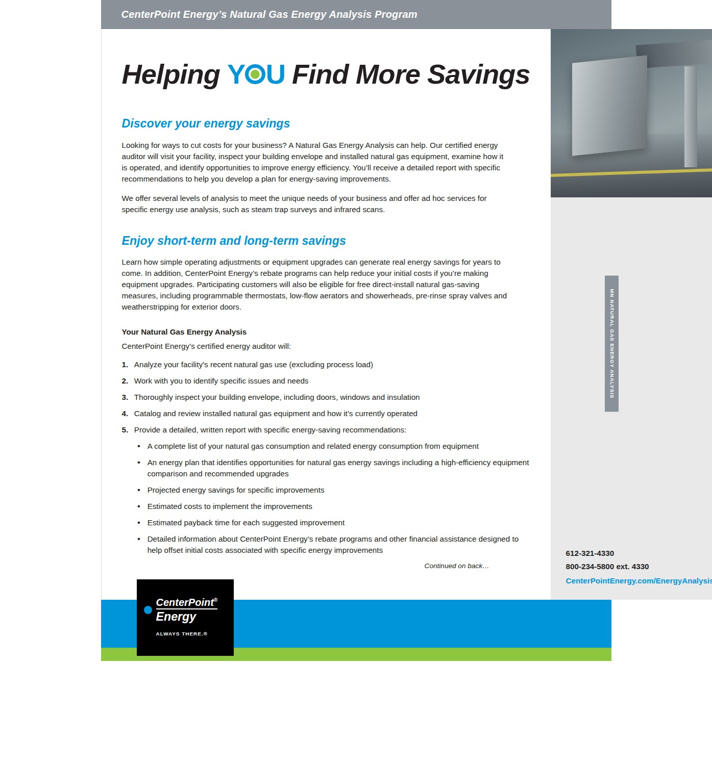CenterPoint Energy’s Natural Gas Energy Analysis Program
Helping Y U Find More Savings
Discover your energy savings
Looking for ways to cut costs for your business? A Natural Gas Energy Analysis can help. Our certified energy auditor will visit your facility, inspect your building envelope and installed natural gas equipment, examine how it is operated, and identify opportunities to improve energy efficiency. You’ll receive a detailed report with specific recommendations to help you develop a plan for energy-saving improvements.
We offer several levels of analysis to meet the unique needs of your business and offer ad hoc services for specific energy use analysis, such as steam trap surveys and infrared scans.
Enjoy short-term and long-term savings
Learn how simple operating adjustments or equipment upgrades can generate real energy savings for years to come. In addition, CenterPoint Energy’s rebate programs can help reduce your initial costs if you’re making equipment upgrades. Participating customers will also be eligible for free direct-install natural gas-saving measures, including programmable thermostats, low-flow aerators and showerheads, pre-rinse spray valves and weatherstripping for exterior doors.
Your Natural Gas Energy Analysis
CenterPoint Energy’s certified energy auditor will:
Analyze your facility’s recent natural gas use (excluding process load)
Work with you to identify specific issues and needs
Thoroughly inspect your building envelope, including doors, windows and insulation
Catalog and review installed natural gas equipment and how it’s currently operated
Provide a detailed, written report with specific energy-saving recommendations:
A complete list of your natural gas consumption and related energy consumption from equipment
An energy plan that identifies opportunities for natural gas energy savings including a high-efficiency equipment comparison and recommended upgrades
Projected energy savings for specific improvements
Estimated costs to implement the improvements
Estimated payback time for each suggested improvement
Detailed information about CenterPoint Energy’s rebate programs and other financial assistance designed to help offset initial costs associated with specific energy improvements
Continued on back…
612-321-4330
800-234-5800 ext. 4330
CenterPointEnergy.com/EnergyAnalysis
MN NATURAL GAS ENERGY ANALYSIS
CenterPoint® Energy
ALWAYS THERE.®